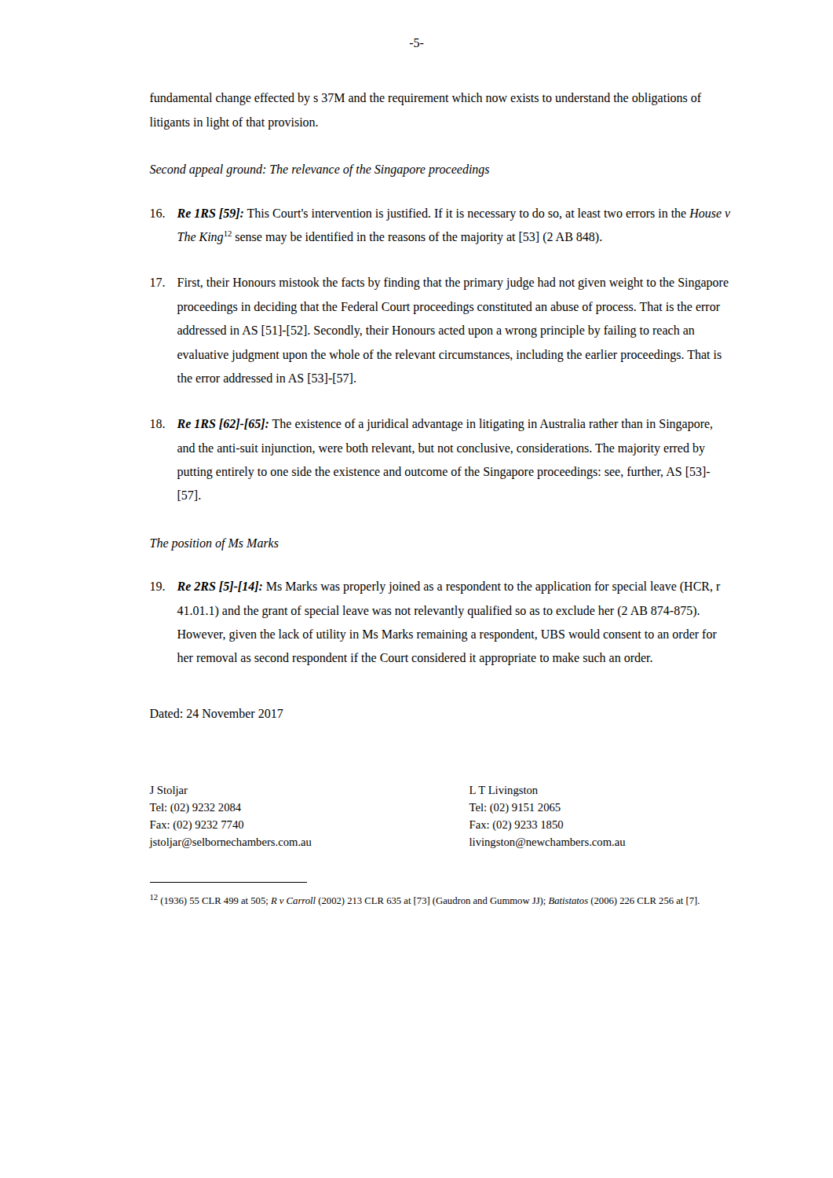-5-
fundamental change effected by s 37M and the requirement which now exists to understand the obligations of litigants in light of that provision.
Second appeal ground: The relevance of the Singapore proceedings
Re 1RS [59]: This Court's intervention is justified. If it is necessary to do so, at least two errors in the House v The King12 sense may be identified in the reasons of the majority at [53] (2 AB 848).
First, their Honours mistook the facts by finding that the primary judge had not given weight to the Singapore proceedings in deciding that the Federal Court proceedings constituted an abuse of process. That is the error addressed in AS [51]-[52]. Secondly, their Honours acted upon a wrong principle by failing to reach an evaluative judgment upon the whole of the relevant circumstances, including the earlier proceedings. That is the error addressed in AS [53]-[57].
Re 1RS [62]-[65]: The existence of a juridical advantage in litigating in Australia rather than in Singapore, and the anti-suit injunction, were both relevant, but not conclusive, considerations. The majority erred by putting entirely to one side the existence and outcome of the Singapore proceedings: see, further, AS [53]-[57].
The position of Ms Marks
Re 2RS [5]-[14]: Ms Marks was properly joined as a respondent to the application for special leave (HCR, r 41.01.1) and the grant of special leave was not relevantly qualified so as to exclude her (2 AB 874-875). However, given the lack of utility in Ms Marks remaining a respondent, UBS would consent to an order for her removal as second respondent if the Court considered it appropriate to make such an order.
Dated: 24 November 2017
J Stoljar
Tel: (02) 9232 2084
Fax: (02) 9232 7740
jstoljar@selbornechambers.com.au
L T Livingston
Tel: (02) 9151 2065
Fax: (02) 9233 1850
livingston@newchambers.com.au
12 (1936) 55 CLR 499 at 505; R v Carroll (2002) 213 CLR 635 at [73] (Gaudron and Gummow JJ); Batistatos (2006) 226 CLR 256 at [7].